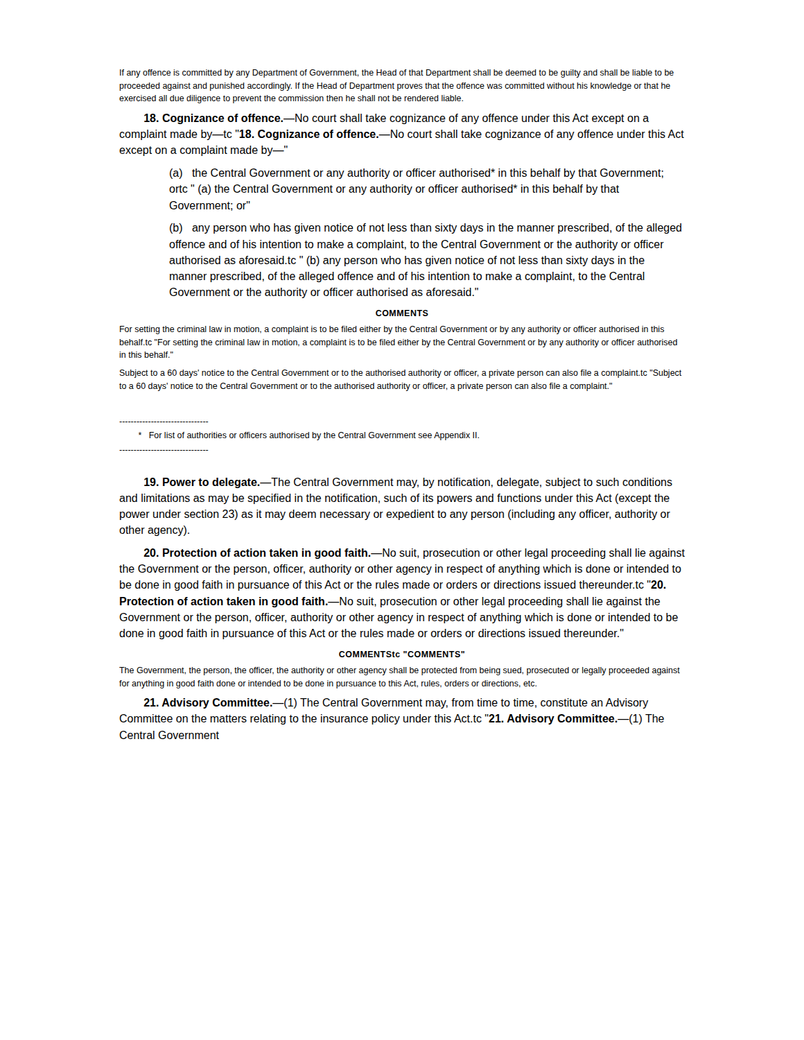If any offence is committed by any Department of Government, the Head of that Department shall be deemed to be guilty and shall be liable to be proceeded against and punished accordingly. If the Head of Department proves that the offence was committed without his knowledge or that he exercised all due diligence to prevent the commission then he shall not be rendered liable.
18. Cognizance of offence.—No court shall take cognizance of any offence under this Act except on a complaint made by—tc "18. Cognizance of offence.—No court shall take cognizance of any offence under this Act except on a complaint made by—"
(a) the Central Government or any authority or officer authorised* in this behalf by that Government; ortc " (a) the Central Government or any authority or officer authorised* in this behalf by that Government; or"
(b) any person who has given notice of not less than sixty days in the manner prescribed, of the alleged offence and of his intention to make a complaint, to the Central Government or the authority or officer authorised as aforesaid.tc " (b) any person who has given notice of not less than sixty days in the manner prescribed, of the alleged offence and of his intention to make a complaint, to the Central Government or the authority or officer authorised as aforesaid."
COMMENTS
For setting the criminal law in motion, a complaint is to be filed either by the Central Government or by any authority or officer authorised in this behalf.tc "For setting the criminal law in motion, a complaint is to be filed either by the Central Government or by any authority or officer authorised in this behalf."
Subject to a 60 days' notice to the Central Government or to the authorised authority or officer, a private person can also file a complaint.tc "Subject to a 60 days' notice to the Central Government or to the authorised authority or officer, a private person can also file a complaint."
-------------------------------
* For list of authorities or officers authorised by the Central Government see Appendix II.
-------------------------------
19. Power to delegate.—The Central Government may, by notification, delegate, subject to such conditions and limitations as may be specified in the notification, such of its powers and functions under this Act (except the power under section 23) as it may deem necessary or expedient to any person (including any officer, authority or other agency).
20. Protection of action taken in good faith.—No suit, prosecution or other legal proceeding shall lie against the Government or the person, officer, authority or other agency in respect of anything which is done or intended to be done in good faith in pursuance of this Act or the rules made or orders or directions issued thereunder.tc "20. Protection of action taken in good faith.—No suit, prosecution or other legal proceeding shall lie against the Government or the person, officer, authority or other agency in respect of anything which is done or intended to be done in good faith in pursuance of this Act or the rules made or orders or directions issued thereunder."
COMMENTStc "COMMENTS"
The Government, the person, the officer, the authority or other agency shall be protected from being sued, prosecuted or legally proceeded against for anything in good faith done or intended to be done in pursuance to this Act, rules, orders or directions, etc.
21. Advisory Committee.—(1) The Central Government may, from time to time, constitute an Advisory Committee on the matters relating to the insurance policy under this Act.tc "21. Advisory Committee.—(1) The Central Government